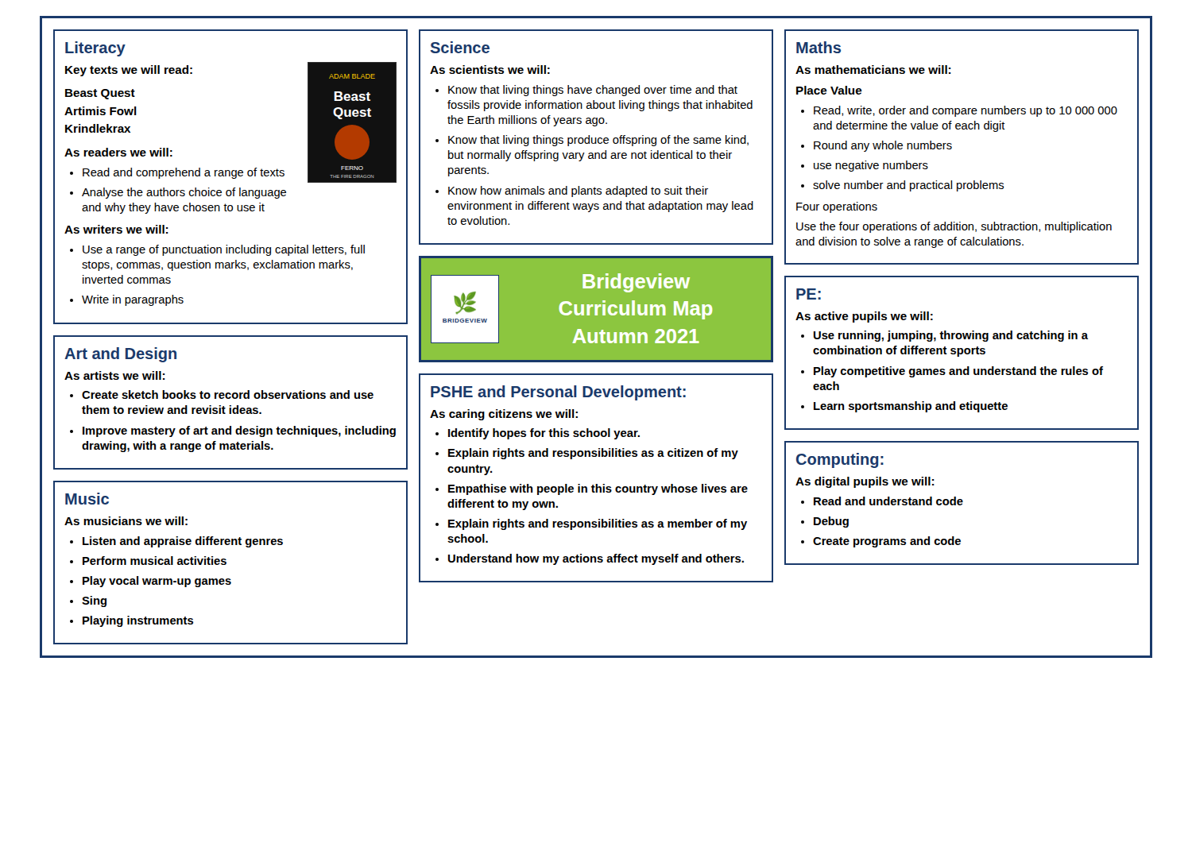Literacy
Key texts we will read:
Beast Quest
Artimis Fowl
Krindlekrax
As readers we will:
Read and comprehend a range of texts
Analyse the authors choice of language and why they have chosen to use it
As writers we will:
Use a range of punctuation including capital letters, full stops, commas, question marks, exclamation marks, inverted commas
Write in paragraphs
Art and Design
As artists we will:
Create sketch books to record observations and use them to review and revisit ideas.
Improve mastery of art and design techniques, including drawing, with a range of materials.
Music
As musicians we will:
Listen and appraise different genres
Perform musical activities
Play vocal warm-up games
Sing
Playing instruments
Science
As scientists we will:
Know that living things have changed over time and that fossils provide information about living things that inhabited the Earth millions of years ago.
Know that living things produce offspring of the same kind, but normally offspring vary and are not identical to their parents.
Know how animals and plants adapted to suit their environment in different ways and that adaptation may lead to evolution.
🌿
BRIDGEVIEW
Bridgeview
Curriculum Map
Autumn 2021
PSHE and Personal Development:
As caring citizens we will:
Identify hopes for this school year.
Explain rights and responsibilities as a citizen of my country.
Empathise with people in this country whose lives are different to my own.
Explain rights and responsibilities as a member of my school.
Understand how my actions affect myself and others.
Maths
As mathematicians we will:
Place Value
Read, write, order and compare numbers up to 10 000 000 and determine the value of each digit
Round any whole numbers
use negative numbers
solve number and practical problems
Four operations
Use the four operations of addition, subtraction, multiplication and division to solve a range of calculations.
PE:
As active pupils we will:
Use running, jumping, throwing and catching in a combination of different sports
Play competitive games and understand the rules of each
Learn sportsmanship and etiquette
Computing:
As digital pupils we will:
Read and understand code
Debug
Create programs and code